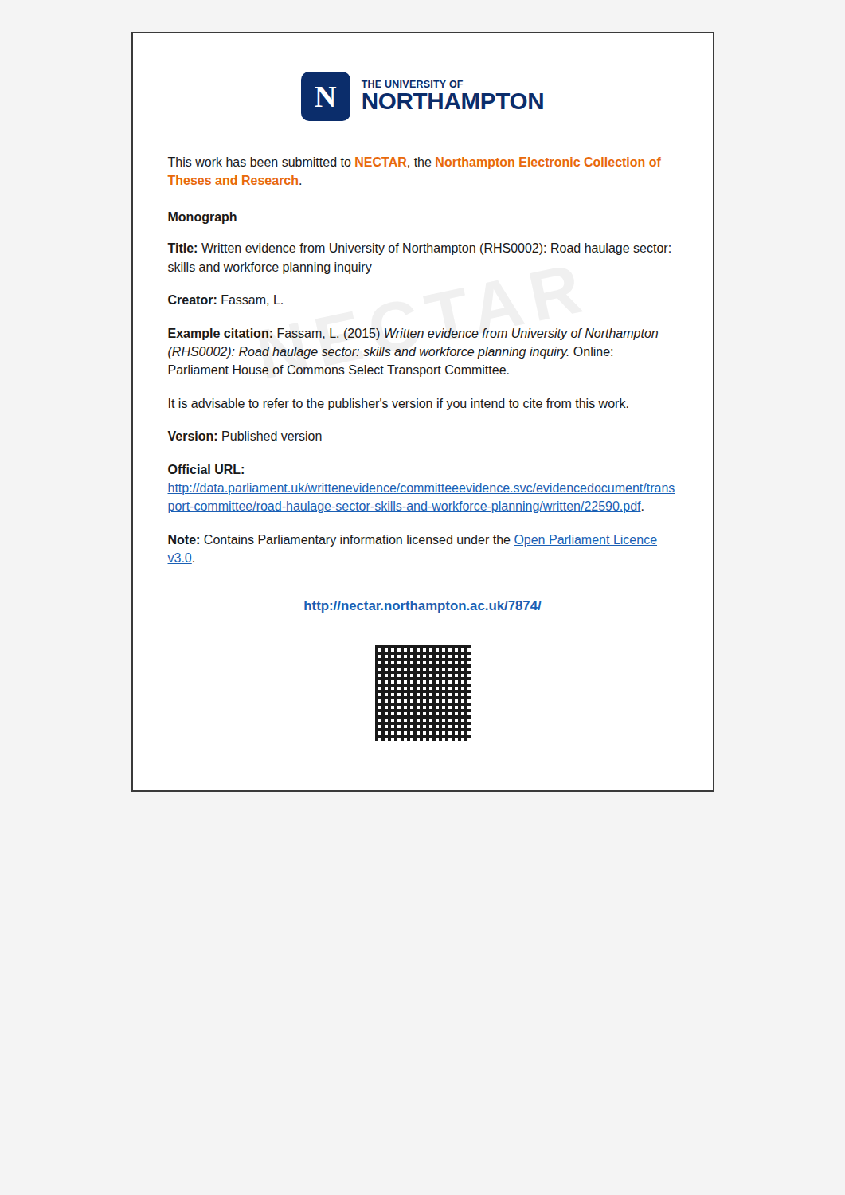NECTAR
N THE UNIVERSITY OF NORTHAMPTON
This work has been submitted to NECTAR, the Northampton Electronic Collection of Theses and Research.
Monograph
Title: Written evidence from University of Northampton (RHS0002): Road haulage sector: skills and workforce planning inquiry
Creator: Fassam, L.
Example citation: Fassam, L. (2015) Written evidence from University of Northampton (RHS0002): Road haulage sector: skills and workforce planning inquiry. Online: Parliament House of Commons Select Transport Committee.
It is advisable to refer to the publisher's version if you intend to cite from this work.
Version: Published version
Official URL:
http://data.parliament.uk/writtenevidence/committeeevidence.svc/evidencedocument/transport-committee/road-haulage-sector-skills-and-workforce-planning/written/22590.pdf.
Note: Contains Parliamentary information licensed under the Open Parliament Licence v3.0.
http://nectar.northampton.ac.uk/7874/